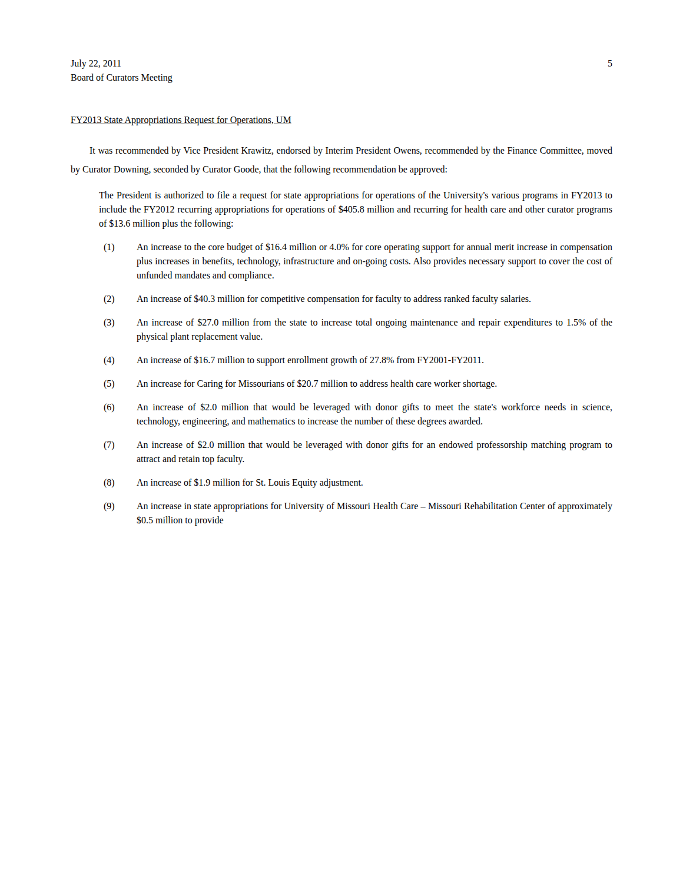July 22, 2011
Board of Curators Meeting
5
FY2013 State Appropriations Request for Operations, UM
It was recommended by Vice President Krawitz, endorsed by Interim President Owens, recommended by the Finance Committee, moved by Curator Downing, seconded by Curator Goode, that the following recommendation be approved:
The President is authorized to file a request for state appropriations for operations of the University's various programs in FY2013 to include the FY2012 recurring appropriations for operations of $405.8 million and recurring for health care and other curator programs of $13.6 million plus the following:
(1) An increase to the core budget of $16.4 million or 4.0% for core operating support for annual merit increase in compensation plus increases in benefits, technology, infrastructure and on-going costs. Also provides necessary support to cover the cost of unfunded mandates and compliance.
(2) An increase of $40.3 million for competitive compensation for faculty to address ranked faculty salaries.
(3) An increase of $27.0 million from the state to increase total ongoing maintenance and repair expenditures to 1.5% of the physical plant replacement value.
(4) An increase of $16.7 million to support enrollment growth of 27.8% from FY2001-FY2011.
(5) An increase for Caring for Missourians of $20.7 million to address health care worker shortage.
(6) An increase of $2.0 million that would be leveraged with donor gifts to meet the state's workforce needs in science, technology, engineering, and mathematics to increase the number of these degrees awarded.
(7) An increase of $2.0 million that would be leveraged with donor gifts for an endowed professorship matching program to attract and retain top faculty.
(8) An increase of $1.9 million for St. Louis Equity adjustment.
(9) An increase in state appropriations for University of Missouri Health Care – Missouri Rehabilitation Center of approximately $0.5 million to provide